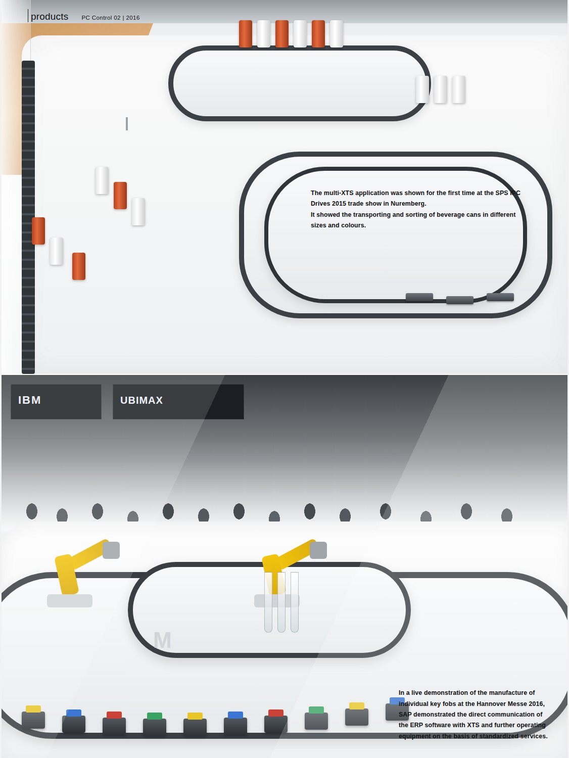products PC Control 02 | 2016
The multi-XTS application was shown for the first time at the SPS IPC Drives 2015 trade show in Nuremberg.
It showed the transporting and sorting of beverage cans in different sizes and colours.
M
In a live demonstration of the manufacture of individual key fobs at the Hannover Messe 2016, SAP demonstrated the direct communication of the ERP software with XTS and further operating equipment on the basis of standardized services.